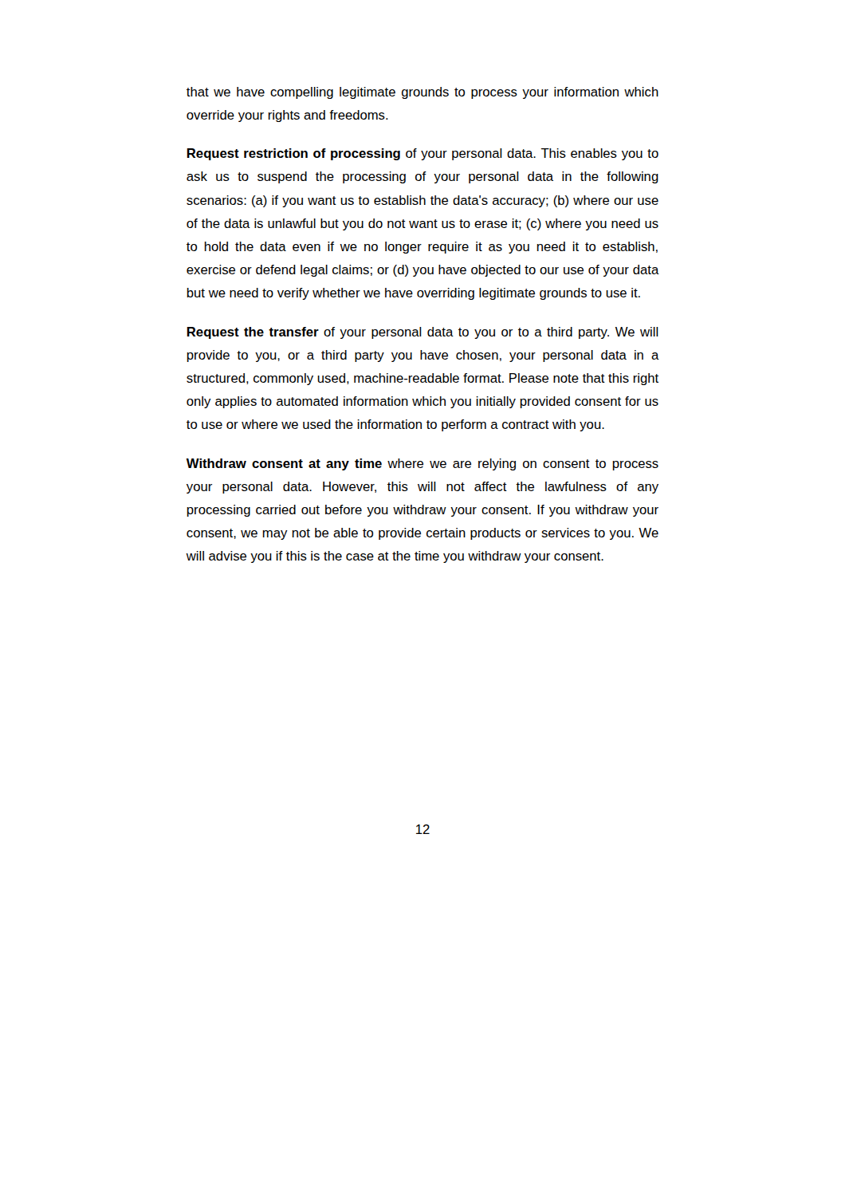that we have compelling legitimate grounds to process your information which override your rights and freedoms.
Request restriction of processing of your personal data. This enables you to ask us to suspend the processing of your personal data in the following scenarios: (a) if you want us to establish the data's accuracy; (b) where our use of the data is unlawful but you do not want us to erase it; (c) where you need us to hold the data even if we no longer require it as you need it to establish, exercise or defend legal claims; or (d) you have objected to our use of your data but we need to verify whether we have overriding legitimate grounds to use it.
Request the transfer of your personal data to you or to a third party. We will provide to you, or a third party you have chosen, your personal data in a structured, commonly used, machine-readable format. Please note that this right only applies to automated information which you initially provided consent for us to use or where we used the information to perform a contract with you.
Withdraw consent at any time where we are relying on consent to process your personal data. However, this will not affect the lawfulness of any processing carried out before you withdraw your consent. If you withdraw your consent, we may not be able to provide certain products or services to you. We will advise you if this is the case at the time you withdraw your consent.
12